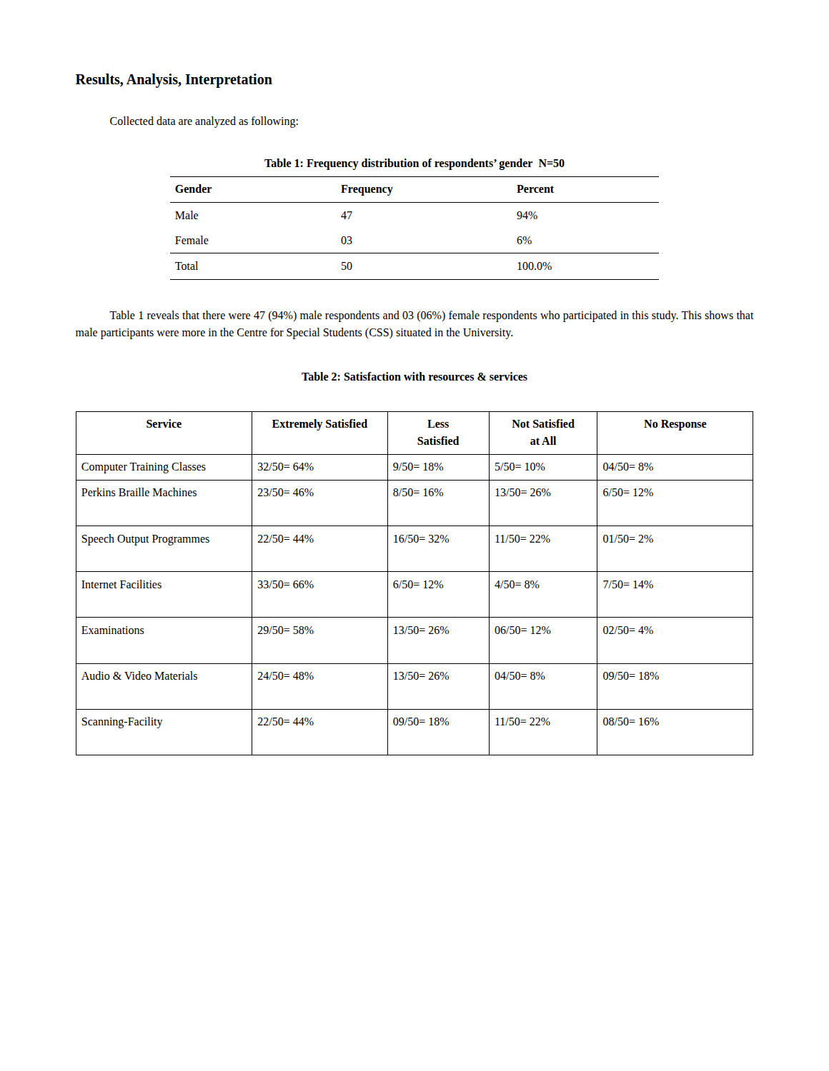Results, Analysis, Interpretation
Collected data are analyzed as following:
Table 1: Frequency distribution of respondents’ gender N=50
| Gender | Frequency | Percent |
| --- | --- | --- |
| Male | 47 | 94% |
| Female | 03 | 6% |
| Total | 50 | 100.0% |
Table 1 reveals that there were 47 (94%) male respondents and 03 (06%) female respondents who participated in this study. This shows that male participants were more in the Centre for Special Students (CSS) situated in the University.
Table 2: Satisfaction with resources & services
| Service | Extremely Satisfied | Less Satisfied | Not Satisfied at All | No Response |
| --- | --- | --- | --- | --- |
| Computer Training Classes | 32/50= 64% | 9/50= 18% | 5/50= 10% | 04/50= 8% |
| Perkins Braille Machines | 23/50= 46% | 8/50= 16% | 13/50= 26% | 6/50= 12% |
| Speech Output Programmes | 22/50= 44% | 16/50= 32% | 11/50= 22% | 01/50= 2% |
| Internet Facilities | 33/50= 66% | 6/50= 12% | 4/50= 8% | 7/50= 14% |
| Examinations | 29/50= 58% | 13/50= 26% | 06/50= 12% | 02/50= 4% |
| Audio & Video Materials | 24/50= 48% | 13/50= 26% | 04/50= 8% | 09/50= 18% |
| Scanning-Facility | 22/50= 44% | 09/50= 18% | 11/50= 22% | 08/50= 16% |